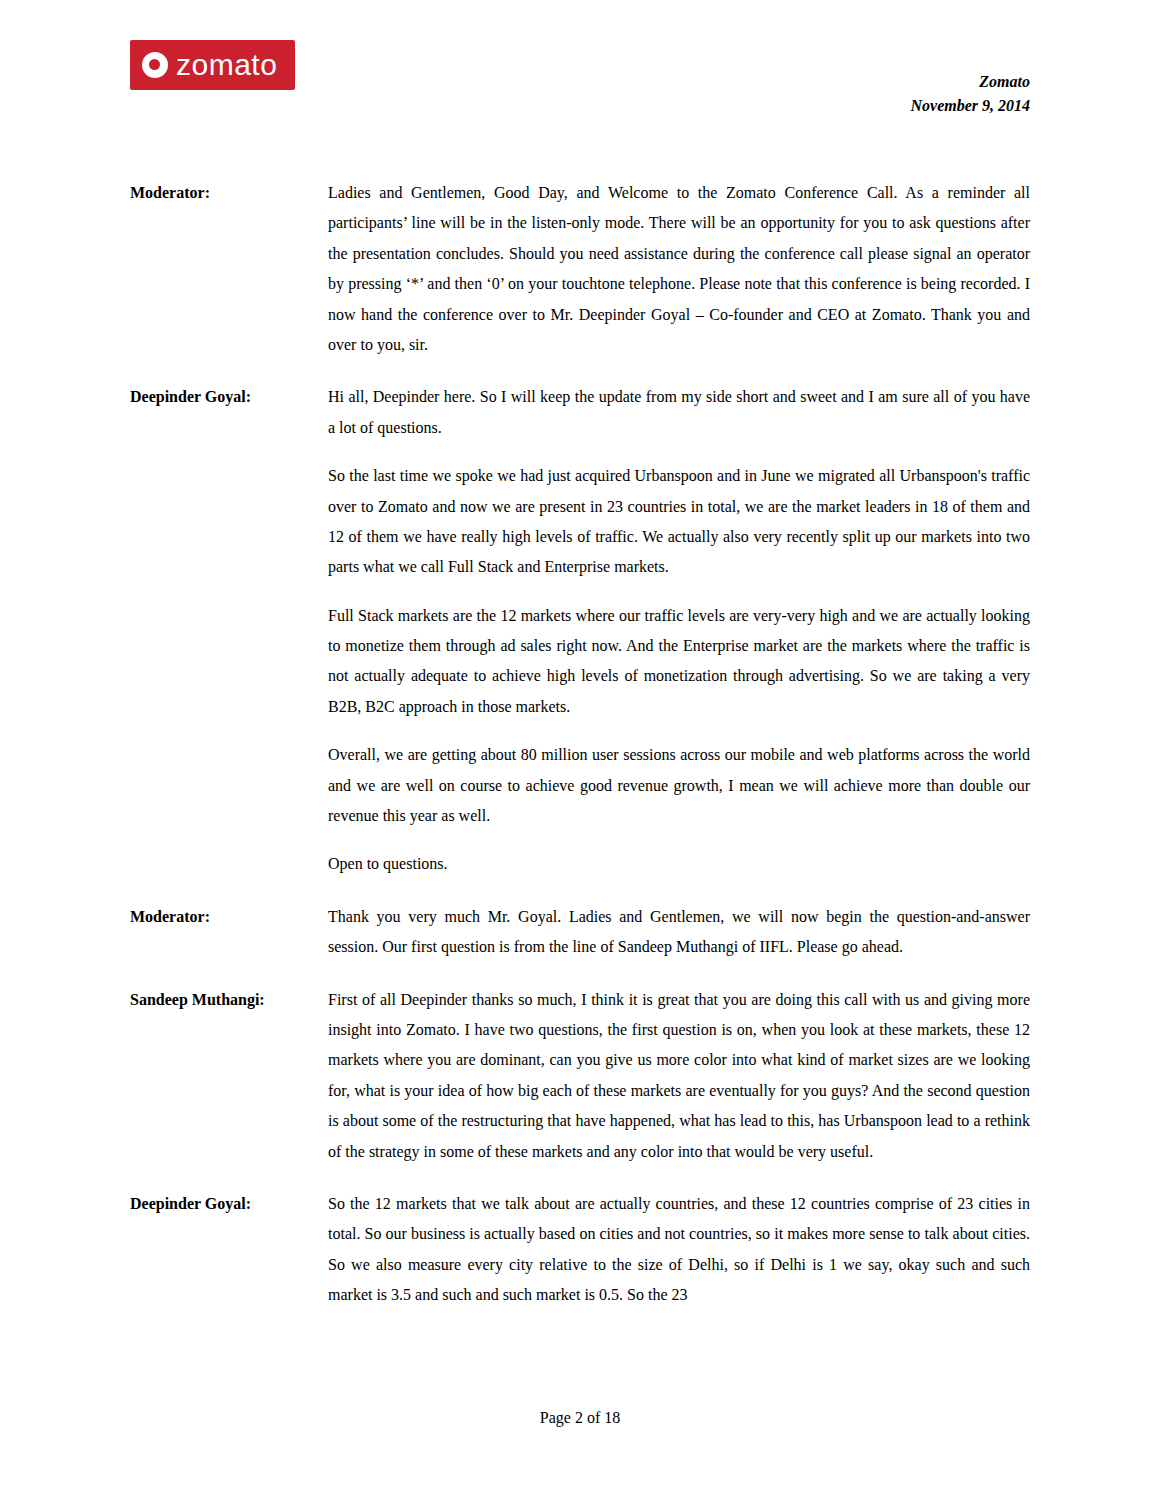zomato
Zomato
November 9, 2014
| Moderator: | Ladies and Gentlemen, Good Day, and Welcome to the Zomato Conference Call. As a reminder all participants’ line will be in the listen-only mode. There will be an opportunity for you to ask questions after the presentation concludes. Should you need assistance during the conference call please signal an operator by pressing ‘*’ and then ‘0’ on your touchtone telephone. Please note that this conference is being recorded. I now hand the conference over to Mr. Deepinder Goyal – Co-founder and CEO at Zomato. Thank you and over to you, sir. |
| Deepinder Goyal: | Hi all, Deepinder here. So I will keep the update from my side short and sweet and I am sure all of you have a lot of questions. So the last time we spoke we had just acquired Urbanspoon and in June we migrated all Urbanspoon's traffic over to Zomato and now we are present in 23 countries in total, we are the market leaders in 18 of them and 12 of them we have really high levels of traffic. We actually also very recently split up our markets into two parts what we call Full Stack and Enterprise markets. Full Stack markets are the 12 markets where our traffic levels are very-very high and we are actually looking to monetize them through ad sales right now. And the Enterprise market are the markets where the traffic is not actually adequate to achieve high levels of monetization through advertising. So we are taking a very B2B, B2C approach in those markets. Overall, we are getting about 80 million user sessions across our mobile and web platforms across the world and we are well on course to achieve good revenue growth, I mean we will achieve more than double our revenue this year as well. Open to questions. |
| Moderator: | Thank you very much Mr. Goyal. Ladies and Gentlemen, we will now begin the question-and-answer session. Our first question is from the line of Sandeep Muthangi of IIFL. Please go ahead. |
| Sandeep Muthangi: | First of all Deepinder thanks so much, I think it is great that you are doing this call with us and giving more insight into Zomato. I have two questions, the first question is on, when you look at these markets, these 12 markets where you are dominant, can you give us more color into what kind of market sizes are we looking for, what is your idea of how big each of these markets are eventually for you guys? And the second question is about some of the restructuring that have happened, what has lead to this, has Urbanspoon lead to a rethink of the strategy in some of these markets and any color into that would be very useful. |
| Deepinder Goyal: | So the 12 markets that we talk about are actually countries, and these 12 countries comprise of 23 cities in total. So our business is actually based on cities and not countries, so it makes more sense to talk about cities. So we also measure every city relative to the size of Delhi, so if Delhi is 1 we say, okay such and such market is 3.5 and such and such market is 0.5. So the 23 |
Page 2 of 18